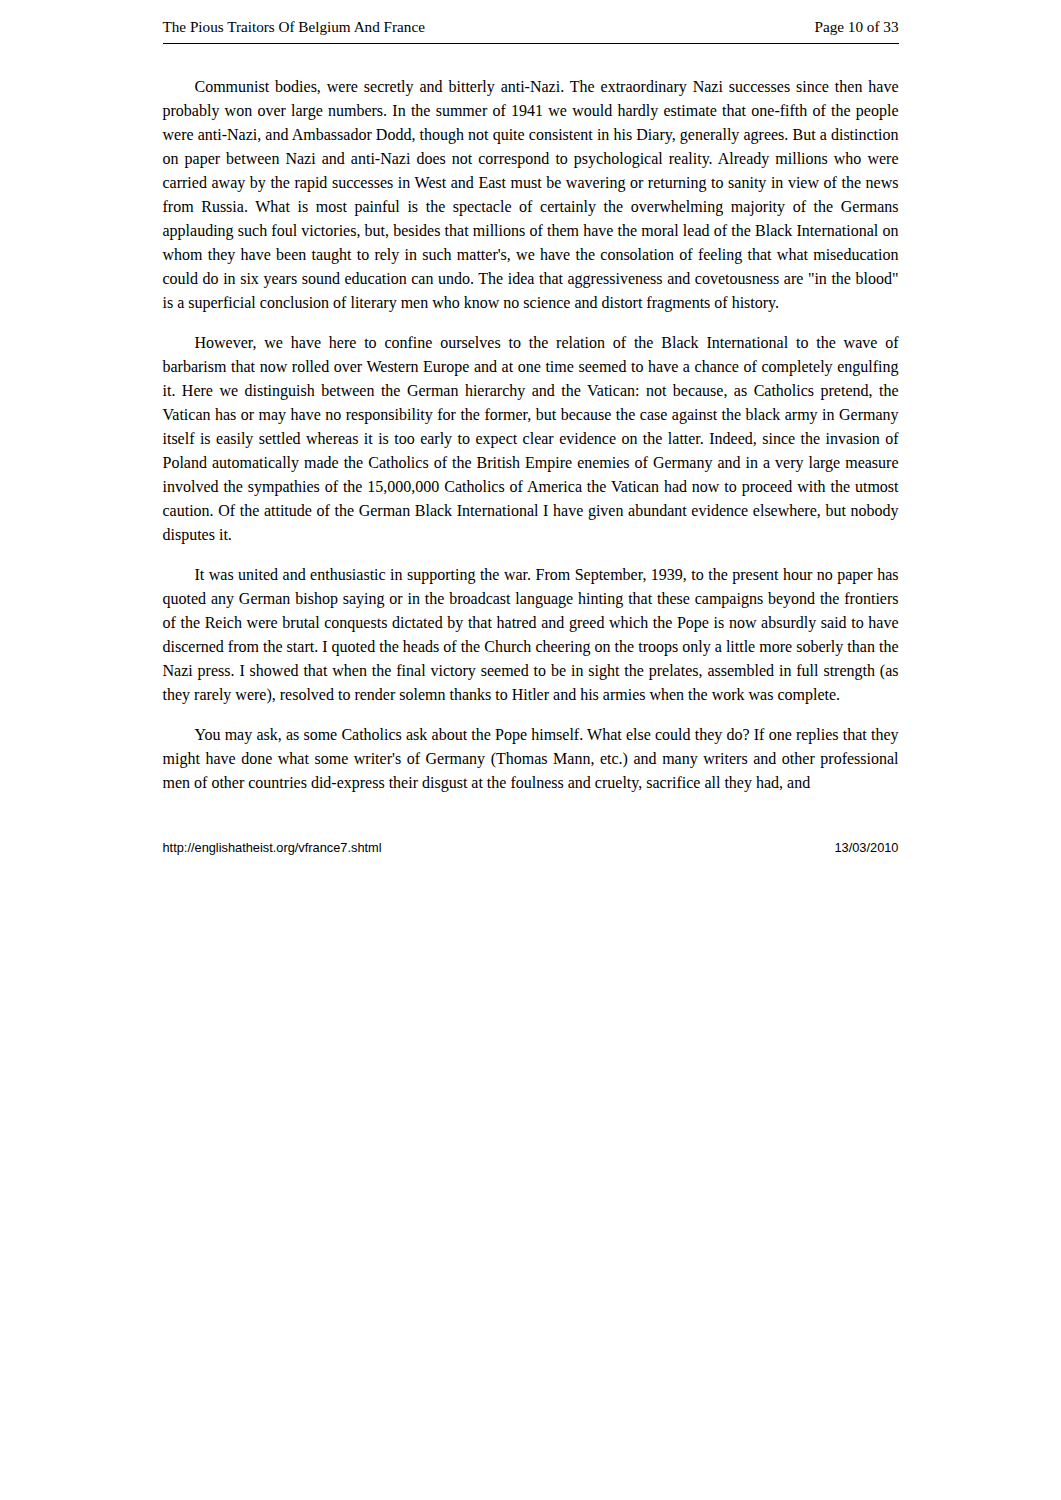The Pious Traitors Of Belgium And France Page 10 of 33
Communist bodies, were secretly and bitterly anti-Nazi. The extraordinary Nazi successes since then have probably won over large numbers. In the summer of 1941 we would hardly estimate that one-fifth of the people were anti-Nazi, and Ambassador Dodd, though not quite consistent in his Diary, generally agrees. But a distinction on paper between Nazi and anti-Nazi does not correspond to psychological reality. Already millions who were carried away by the rapid successes in West and East must be wavering or returning to sanity in view of the news from Russia. What is most painful is the spectacle of certainly the overwhelming majority of the Germans applauding such foul victories, but, besides that millions of them have the moral lead of the Black International on whom they have been taught to rely in such matter's, we have the consolation of feeling that what miseducation could do in six years sound education can undo. The idea that aggressiveness and covetousness are "in the blood" is a superficial conclusion of literary men who know no science and distort fragments of history.
However, we have here to confine ourselves to the relation of the Black International to the wave of barbarism that now rolled over Western Europe and at one time seemed to have a chance of completely engulfing it. Here we distinguish between the German hierarchy and the Vatican: not because, as Catholics pretend, the Vatican has or may have no responsibility for the former, but because the case against the black army in Germany itself is easily settled whereas it is too early to expect clear evidence on the latter. Indeed, since the invasion of Poland automatically made the Catholics of the British Empire enemies of Germany and in a very large measure involved the sympathies of the 15,000,000 Catholics of America the Vatican had now to proceed with the utmost caution. Of the attitude of the German Black International I have given abundant evidence elsewhere, but nobody disputes it.
It was united and enthusiastic in supporting the war. From September, 1939, to the present hour no paper has quoted any German bishop saying or in the broadcast language hinting that these campaigns beyond the frontiers of the Reich were brutal conquests dictated by that hatred and greed which the Pope is now absurdly said to have discerned from the start. I quoted the heads of the Church cheering on the troops only a little more soberly than the Nazi press. I showed that when the final victory seemed to be in sight the prelates, assembled in full strength (as they rarely were), resolved to render solemn thanks to Hitler and his armies when the work was complete.
You may ask, as some Catholics ask about the Pope himself. What else could they do? If one replies that they might have done what some writer's of Germany (Thomas Mann, etc.) and many writers and other professional men of other countries did-express their disgust at the foulness and cruelty, sacrifice all they had, and
http://englishatheist.org/vfrance7.shtml 13/03/2010